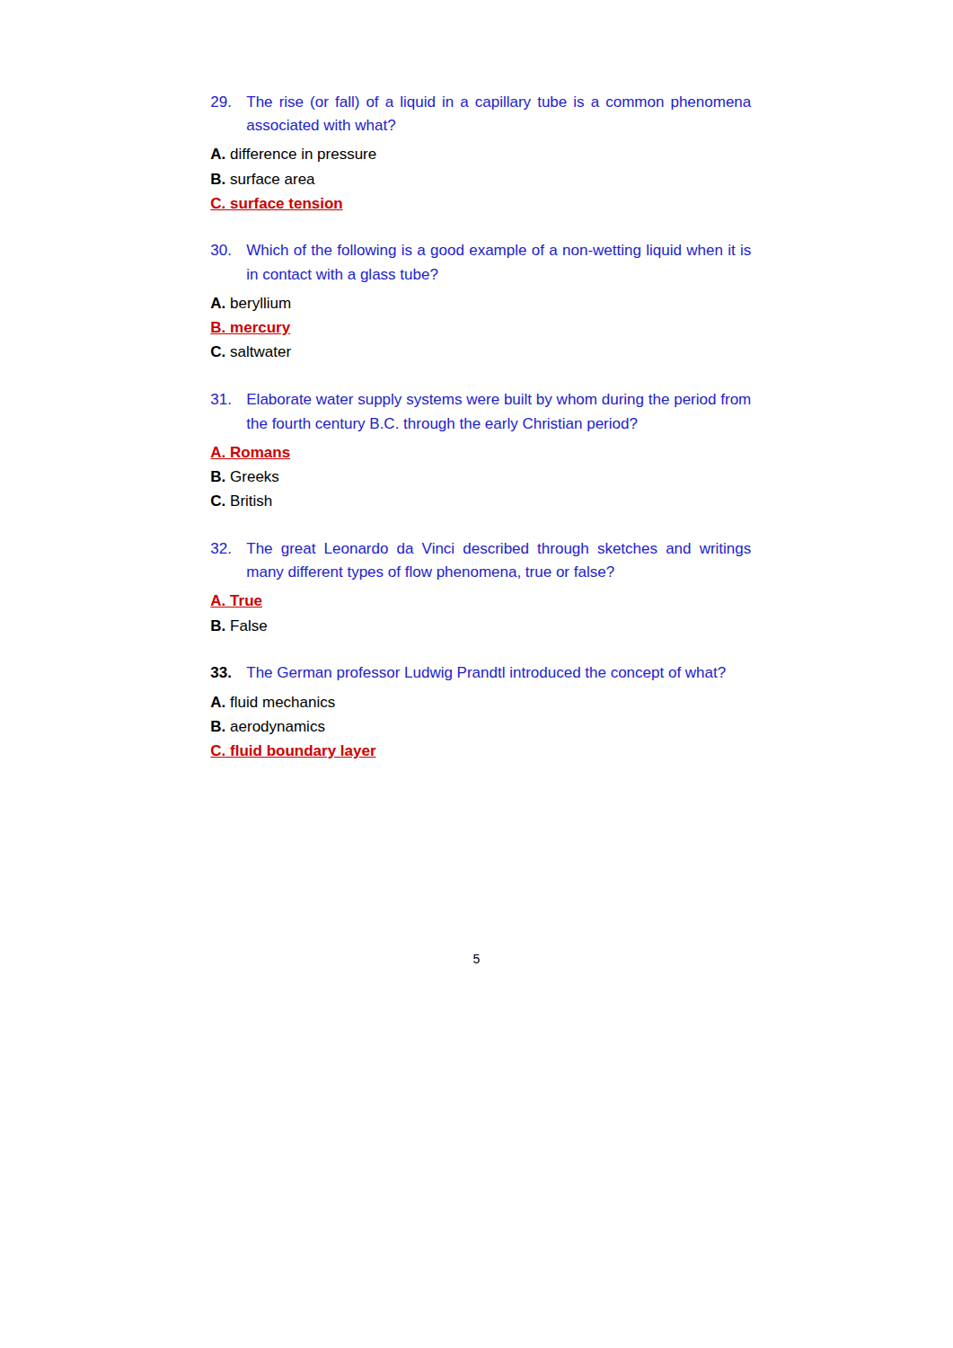The rise (or fall) of a liquid in a capillary tube is a common phenomena associated with what?
A. difference in pressure
B. surface area
C. surface tension
Which of the following is a good example of a non-wetting liquid when it is in contact with a glass tube?
A. beryllium
B. mercury
C. saltwater
Elaborate water supply systems were built by whom during the period from the fourth century B.C. through the early Christian period?
A. Romans
B. Greeks
C. British
The great Leonardo da Vinci described through sketches and writings many different types of flow phenomena, true or false?
A. True
B. False
The German professor Ludwig Prandtl introduced the concept of what?
A. fluid mechanics
B. aerodynamics
C. fluid boundary layer
5